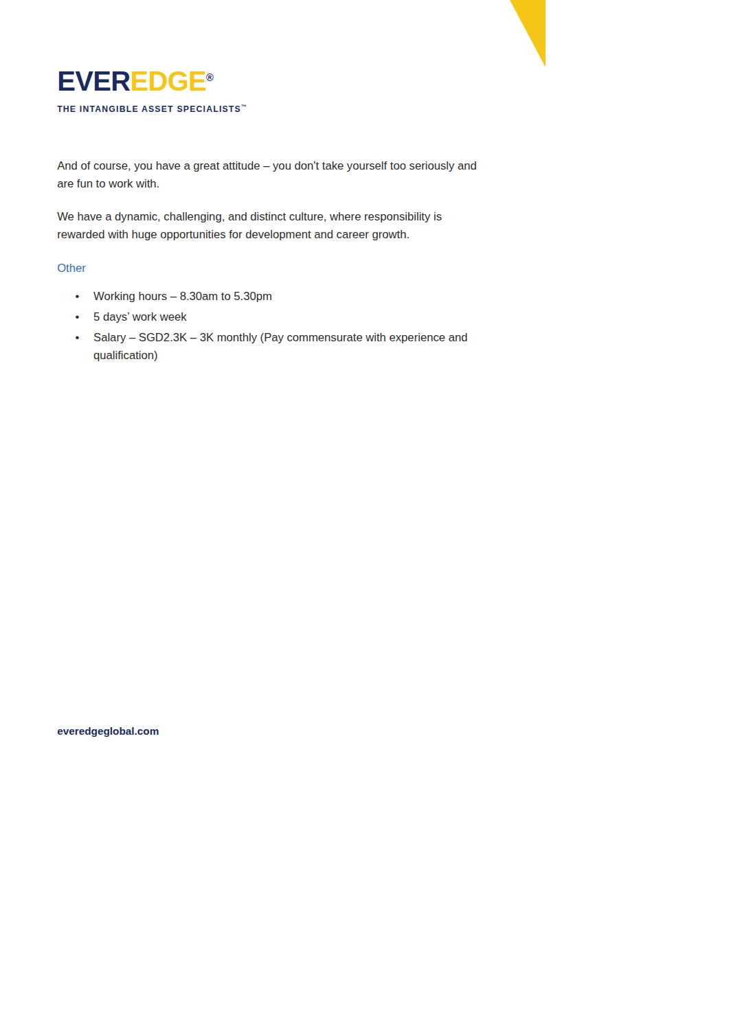EVEREDGE®
The Intangible Asset Specialists™
And of course, you have a great attitude – you don't take yourself too seriously and are fun to work with.
We have a dynamic, challenging, and distinct culture, where responsibility is rewarded with huge opportunities for development and career growth.
Other
Working hours – 8.30am to 5.30pm
5 days’ work week
Salary – SGD2.3K – 3K monthly (Pay commensurate with experience and qualification)
everedgeglobal.com